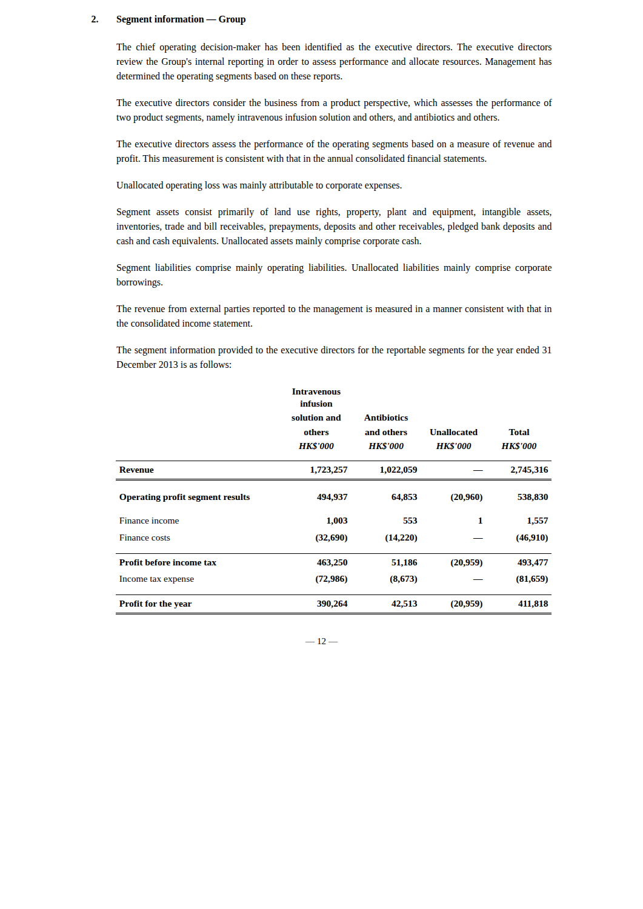2.
Segment information — Group
The chief operating decision-maker has been identified as the executive directors. The executive directors review the Group's internal reporting in order to assess performance and allocate resources. Management has determined the operating segments based on these reports.
The executive directors consider the business from a product perspective, which assesses the performance of two product segments, namely intravenous infusion solution and others, and antibiotics and others.
The executive directors assess the performance of the operating segments based on a measure of revenue and profit. This measurement is consistent with that in the annual consolidated financial statements.
Unallocated operating loss was mainly attributable to corporate expenses.
Segment assets consist primarily of land use rights, property, plant and equipment, intangible assets, inventories, trade and bill receivables, prepayments, deposits and other receivables, pledged bank deposits and cash and cash equivalents. Unallocated assets mainly comprise corporate cash.
Segment liabilities comprise mainly operating liabilities. Unallocated liabilities mainly comprise corporate borrowings.
The revenue from external parties reported to the management is measured in a manner consistent with that in the consolidated income statement.
The segment information provided to the executive directors for the reportable segments for the year ended 31 December 2013 is as follows:
| | Intravenous infusion | | | |
| --- | --- | --- | --- | --- |
| | solution and | Antibiotics | | |
| | others | and others | Unallocated | Total |
| | HK$'000 | HK$'000 | HK$'000 | HK$'000 |
| Revenue | 1,723,257 | 1,022,059 | — | 2,745,316 |
| Operating profit segment results | 494,937 | 64,853 | (20,960) | 538,830 |
| Finance income | 1,003 | 553 | 1 | 1,557 |
| Finance costs | (32,690) | (14,220) | — | (46,910) |
| Profit before income tax | 463,250 | 51,186 | (20,959) | 493,477 |
| Income tax expense | (72,986) | (8,673) | — | (81,659) |
| Profit for the year | 390,264 | 42,513 | (20,959) | 411,818 |
— 12 —